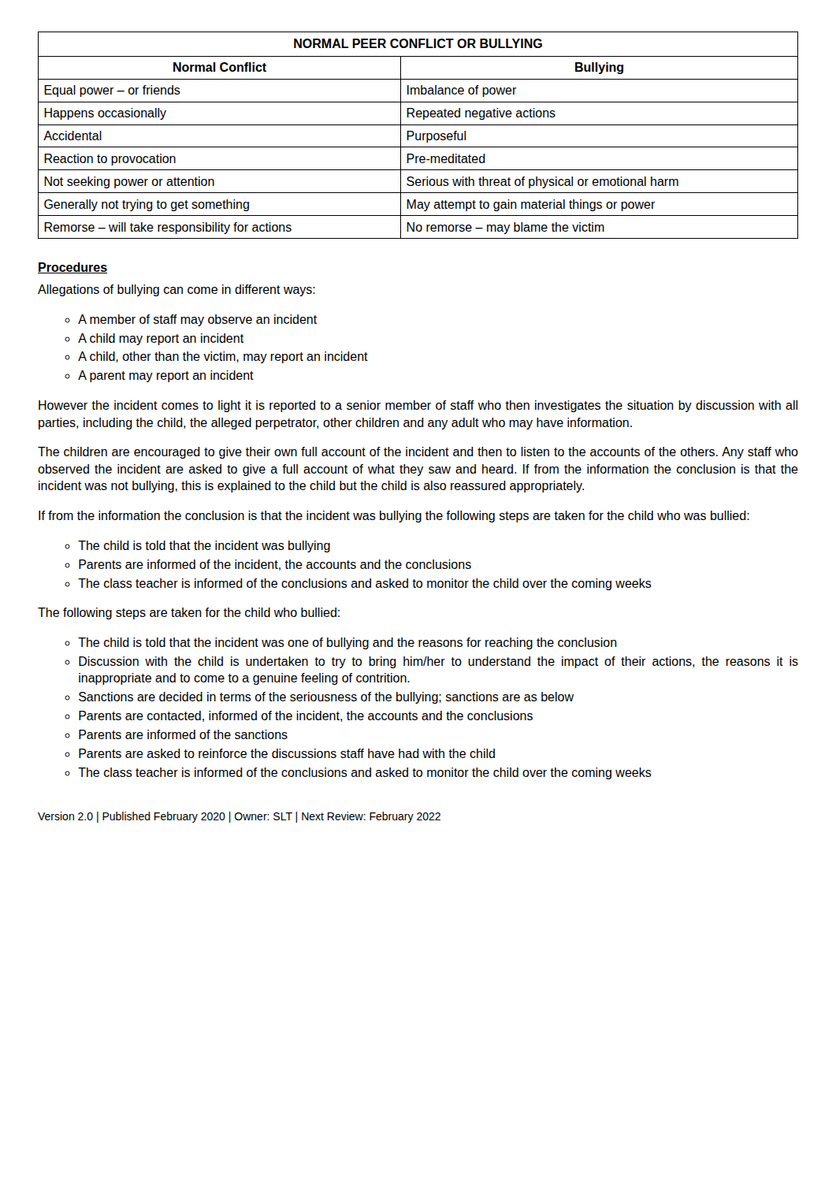NORMAL PEER CONFLICT OR BULLYING
| Normal Conflict | Bullying |
| --- | --- |
| Equal power – or friends | Imbalance of power |
| Happens occasionally | Repeated negative actions |
| Accidental | Purposeful |
| Reaction to provocation | Pre-meditated |
| Not seeking power or attention | Serious with threat of physical or emotional harm |
| Generally not trying to get something | May attempt to gain material things or power |
| Remorse – will take responsibility for actions | No remorse – may blame the victim |
Procedures
Allegations of bullying can come in different ways:
A member of staff may observe an incident
A child may report an incident
A child, other than the victim, may report an incident
A parent may report an incident
However the incident comes to light it is reported to a senior member of staff who then investigates the situation by discussion with all parties, including the child, the alleged perpetrator, other children and any adult who may have information.
The children are encouraged to give their own full account of the incident and then to listen to the accounts of the others. Any staff who observed the incident are asked to give a full account of what they saw and heard. If from the information the conclusion is that the incident was not bullying, this is explained to the child but the child is also reassured appropriately.
If from the information the conclusion is that the incident was bullying the following steps are taken for the child who was bullied:
The child is told that the incident was bullying
Parents are informed of the incident, the accounts and the conclusions
The class teacher is informed of the conclusions and asked to monitor the child over the coming weeks
The following steps are taken for the child who bullied:
The child is told that the incident was one of bullying and the reasons for reaching the conclusion
Discussion with the child is undertaken to try to bring him/her to understand the impact of their actions, the reasons it is inappropriate and to come to a genuine feeling of contrition.
Sanctions are decided in terms of the seriousness of the bullying; sanctions are as below
Parents are contacted, informed of the incident, the accounts and the conclusions
Parents are informed of the sanctions
Parents are asked to reinforce the discussions staff have had with the child
The class teacher is informed of the conclusions and asked to monitor the child over the coming weeks
Version 2.0 | Published February 2020 | Owner: SLT | Next Review: February 2022